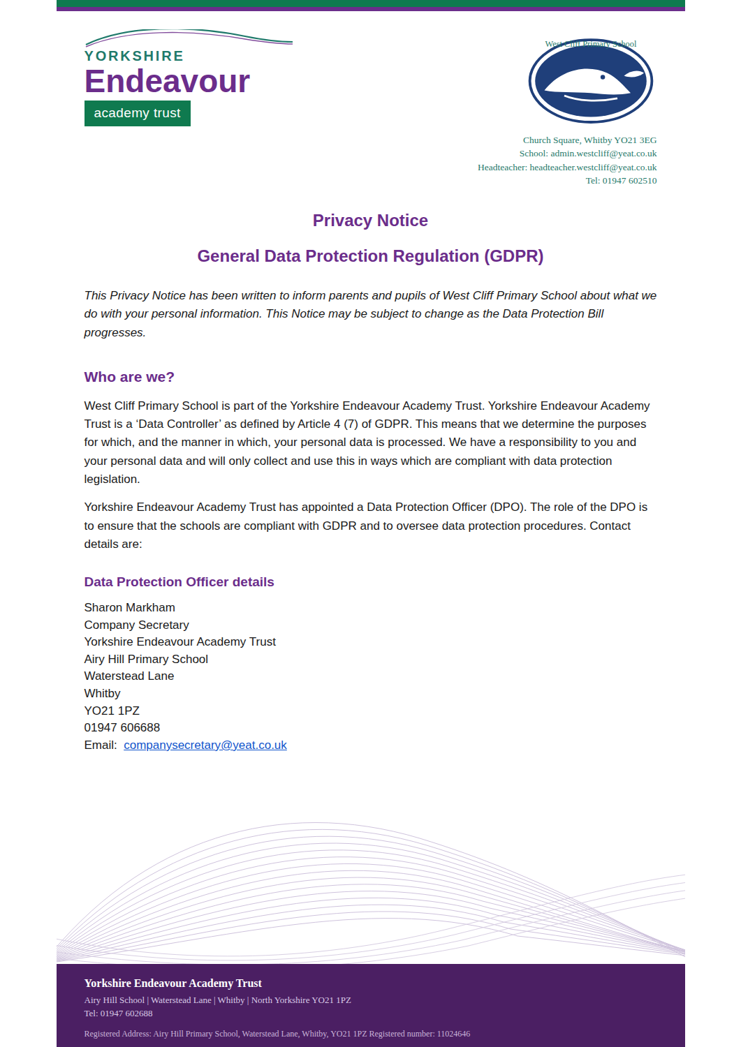YORKSHIRE
Endeavour
academy trust
West Cliff Primary School
Church Square, Whitby YO21 3EG
School: admin.westcliff@yeat.co.uk
Headteacher: headteacher.westcliff@yeat.co.uk
Tel: 01947 602510
Privacy Notice
General Data Protection Regulation (GDPR)
This Privacy Notice has been written to inform parents and pupils of West Cliff Primary School about what we do with your personal information. This Notice may be subject to change as the Data Protection Bill progresses.
Who are we?
West Cliff Primary School is part of the Yorkshire Endeavour Academy Trust. Yorkshire Endeavour Academy Trust is a ‘Data Controller’ as defined by Article 4 (7) of GDPR. This means that we determine the purposes for which, and the manner in which, your personal data is processed. We have a responsibility to you and your personal data and will only collect and use this in ways which are compliant with data protection legislation.
Yorkshire Endeavour Academy Trust has appointed a Data Protection Officer (DPO). The role of the DPO is to ensure that the schools are compliant with GDPR and to oversee data protection procedures. Contact details are:
Data Protection Officer details
Sharon Markham
Company Secretary Yorkshire Endeavour Academy Trust Airy Hill Primary School Waterstead Lane Whitby YO21 1PZ 01947 606688 Email: companysecretary@yeat.co.uk
Yorkshire Endeavour Academy Trust
Airy Hill School | Waterstead Lane | Whitby | North Yorkshire YO21 1PZ
Tel: 01947 602688
Registered Address: Airy Hill Primary School, Waterstead Lane, Whitby, YO21 1PZ Registered number: 11024646